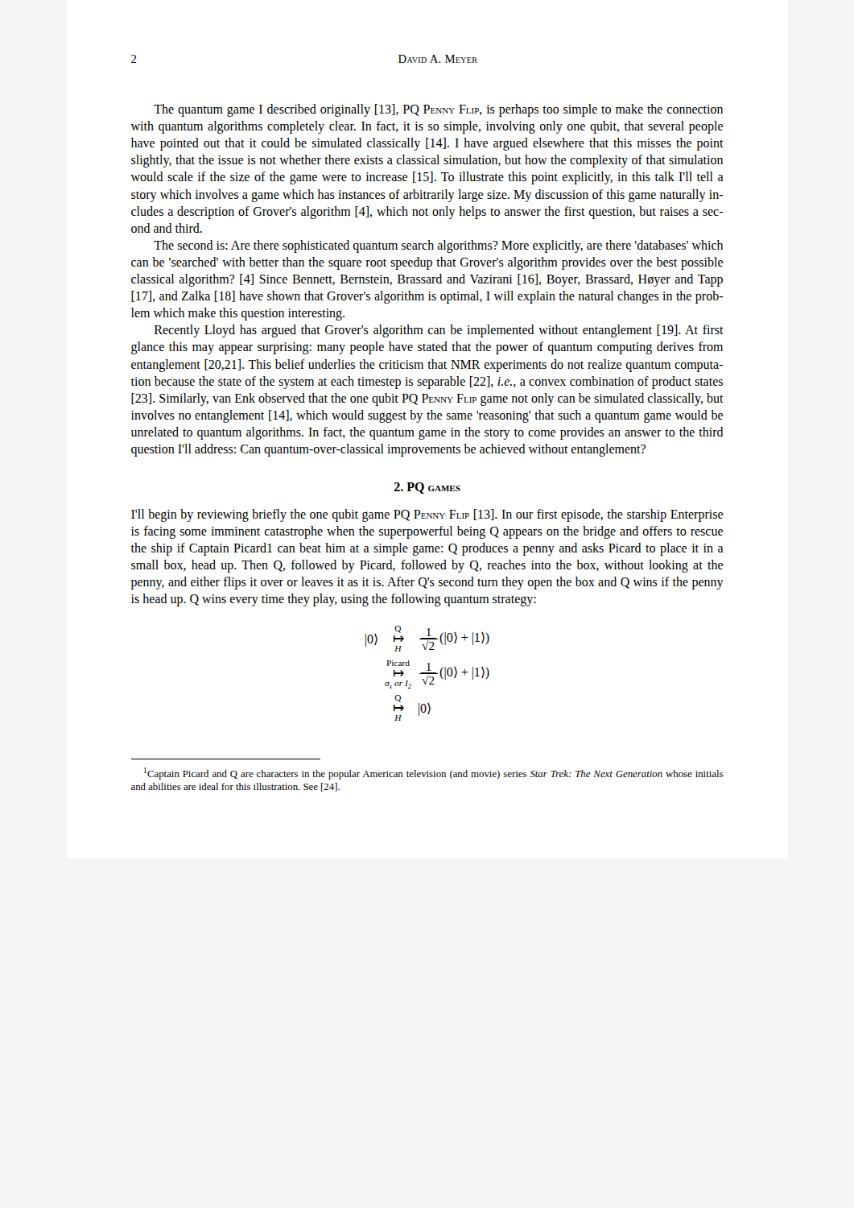2 David A. Meyer
The quantum game I described originally [13], PQ Penny Flip, is perhaps too simple to make the connection with quantum algorithms completely clear. In fact, it is so simple, involving only one qubit, that several people have pointed out that it could be simulated classically [14]. I have argued elsewhere that this misses the point slightly, that the issue is not whether there exists a classical simulation, but how the complexity of that simulation would scale if the size of the game were to increase [15]. To illustrate this point explicitly, in this talk I'll tell a story which involves a game which has instances of arbitrarily large size. My discussion of this game naturally includes a description of Grover's algorithm [4], which not only helps to answer the first question, but raises a second and third.
The second is: Are there sophisticated quantum search algorithms? More explicitly, are there 'databases' which can be 'searched' with better than the square root speedup that Grover's algorithm provides over the best possible classical algorithm? [4] Since Bennett, Bernstein, Brassard and Vazirani [16], Boyer, Brassard, Høyer and Tapp [17], and Zalka [18] have shown that Grover's algorithm is optimal, I will explain the natural changes in the problem which make this question interesting.
Recently Lloyd has argued that Grover's algorithm can be implemented without entanglement [19]. At first glance this may appear surprising: many people have stated that the power of quantum computing derives from entanglement [20,21]. This belief underlies the criticism that NMR experiments do not realize quantum computation because the state of the system at each timestep is separable [22], i.e., a convex combination of product states [23]. Similarly, van Enk observed that the one qubit PQ Penny Flip game not only can be simulated classically, but involves no entanglement [14], which would suggest by the same 'reasoning' that such a quantum game would be unrelated to quantum algorithms. In fact, the quantum game in the story to come provides an answer to the third question I'll address: Can quantum-over-classical improvements be achieved without entanglement?
2. PQ games
I'll begin by reviewing briefly the one qubit game PQ Penny Flip [13]. In our first episode, the starship Enterprise is facing some imminent catastrophe when the superpowerful being Q appears on the bridge and offers to rescue the ship if Captain Picard1 can beat him at a simple game: Q produces a penny and asks Picard to place it in a small box, head up. Then Q, followed by Picard, followed by Q, reaches into the box, without looking at the penny, and either flips it over or leaves it as it is. After Q's second turn they open the box and Q wins if the penny is head up. Q wins every time they play, using the following quantum strategy:
| /0⟩ | Q ↦ H | 1 √2 (/0⟩ + /1⟩) |
| | Picard ↦ σ x or I 2 | 1 √2 (/0⟩ + /1⟩) |
| | Q ↦ H | /0⟩ |
1 Captain Picard and Q are characters in the popular American television (and movie) series Star Trek: The Next Generation whose initials and abilities are ideal for this illustration. See [24].